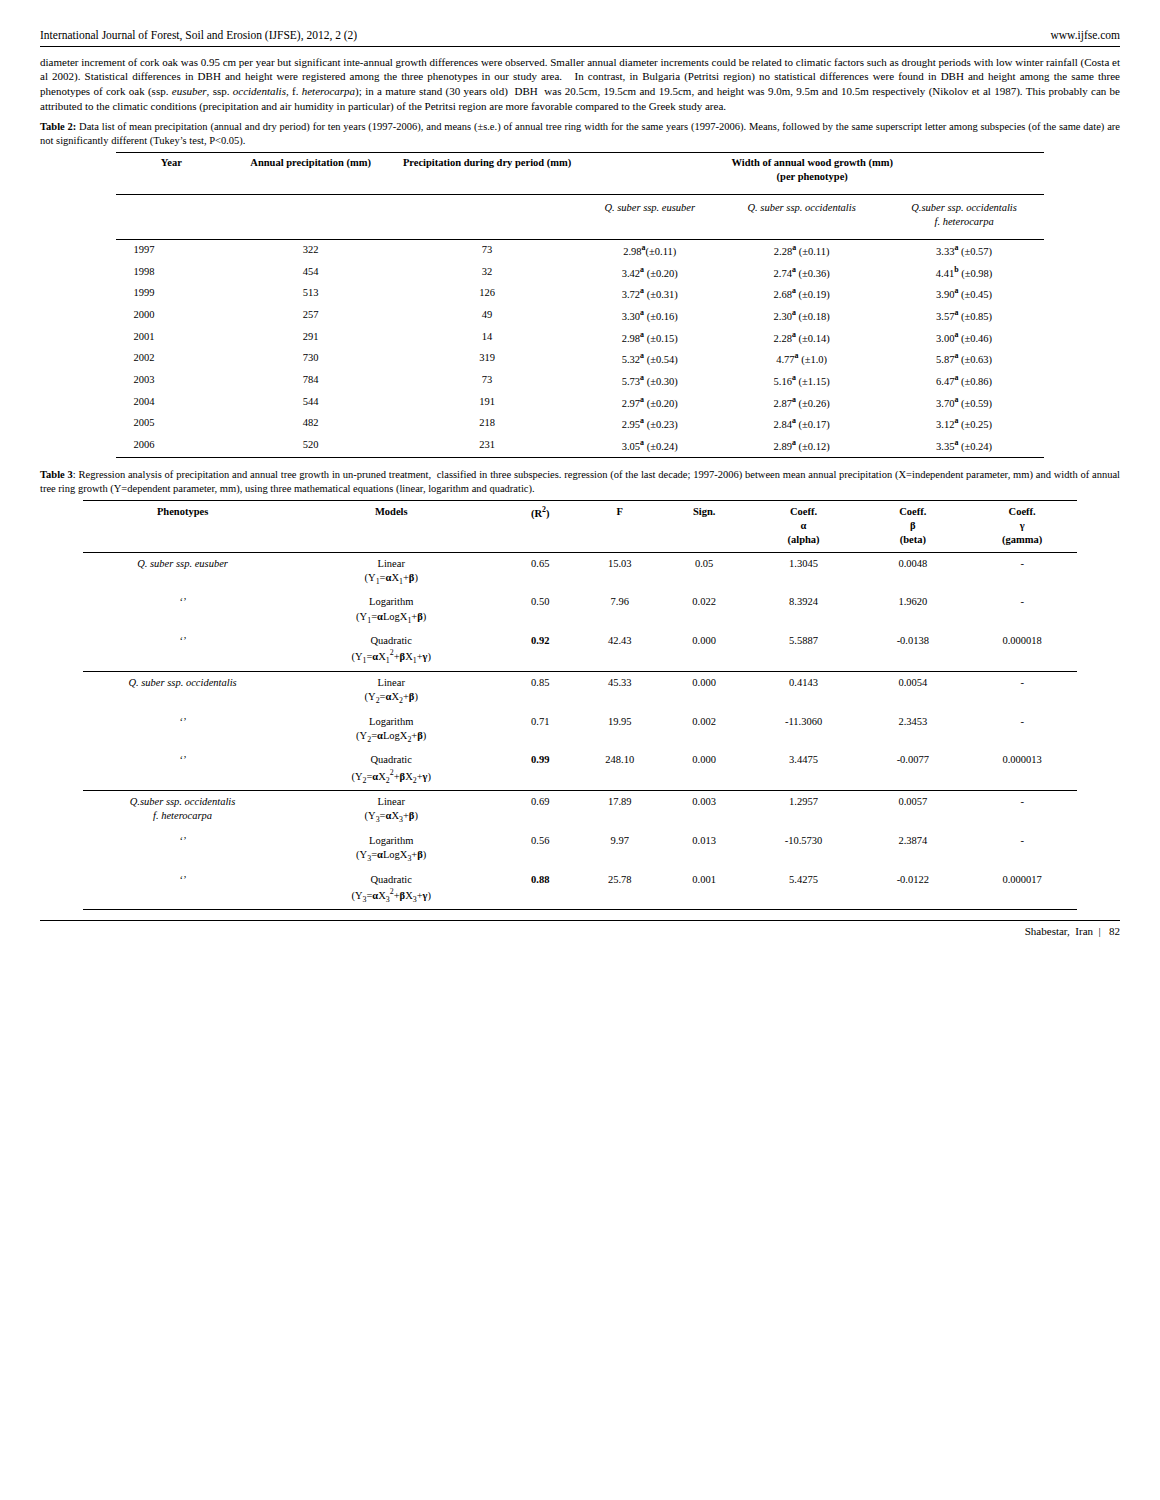International Journal of Forest, Soil and Erosion (IJFSE), 2012, 2 (2)
www.ijfse.com
diameter increment of cork oak was 0.95 cm per year but significant inte-annual growth differences were observed. Smaller annual diameter increments could be related to climatic factors such as drought periods with low winter rainfall (Costa et al 2002). Statistical differences in DBH and height were registered among the three phenotypes in our study area. In contrast, in Bulgaria (Petritsi region) no statistical differences were found in DBH and height among the same three phenotypes of cork oak (ssp. eusuber, ssp. occidentalis, f. heterocarpa); in a mature stand (30 years old) DBH was 20.5cm, 19.5cm and 19.5cm, and height was 9.0m, 9.5m and 10.5m respectively (Nikolov et al 1987). This probably can be attributed to the climatic conditions (precipitation and air humidity in particular) of the Petritsi region are more favorable compared to the Greek study area.
Table 2: Data list of mean precipitation (annual and dry period) for ten years (1997-2006), and means (±s.e.) of annual tree ring width for the same years (1997-2006). Means, followed by the same superscript letter among subspecies (of the same date) are not significantly different (Tukey’s test, P<0.05).
| Year | Annual precipitation (mm) | Precipitation during dry period (mm) | Width of annual wood growth (mm) (per phenotype) |
| --- | --- | --- | --- |
| | | | Q. suber ssp. eusuber | Q. suber ssp. occidentalis | Q.suber ssp. occidentalis f. heterocarpa |
| 1997 | 322 | 73 | 2.98 a (±0.11) | 2.28 a (±0.11) | 3.33 a (±0.57) |
| 1998 | 454 | 32 | 3.42 a (±0.20) | 2.74 a (±0.36) | 4.41 b (±0.98) |
| 1999 | 513 | 126 | 3.72 a (±0.31) | 2.68 a (±0.19) | 3.90 a (±0.45) |
| 2000 | 257 | 49 | 3.30 a (±0.16) | 2.30 a (±0.18) | 3.57 a (±0.85) |
| 2001 | 291 | 14 | 2.98 a (±0.15) | 2.28 a (±0.14) | 3.00 a (±0.46) |
| 2002 | 730 | 319 | 5.32 a (±0.54) | 4.77 a (±1.0) | 5.87 a (±0.63) |
| 2003 | 784 | 73 | 5.73 a (±0.30) | 5.16 a (±1.15) | 6.47 a (±0.86) |
| 2004 | 544 | 191 | 2.97 a (±0.20) | 2.87 a (±0.26) | 3.70 a (±0.59) |
| 2005 | 482 | 218 | 2.95 a (±0.23) | 2.84 a (±0.17) | 3.12 a (±0.25) |
| 2006 | 520 | 231 | 3.05 a (±0.24) | 2.89 a (±0.12) | 3.35 a (±0.24) |
Table 3: Regression analysis of precipitation and annual tree growth in un-pruned treatment, classified in three subspecies. regression (of the last decade; 1997-2006) between mean annual precipitation (X=independent parameter, mm) and width of annual tree ring growth (Y=dependent parameter, mm), using three mathematical equations (linear, logarithm and quadratic).
| Phenotypes | Models | (R 2 ) | F | Sign. | Coeff. α (alpha) | Coeff. β (beta) | Coeff. γ (gamma) |
| --- | --- | --- | --- | --- | --- | --- | --- |
| Q. suber ssp. eusuber | Linear (Y 1 = α X 1 + β ) | 0.65 | 15.03 | 0.05 | 1.3045 | 0.0048 | - |
| ‘’ | Logarithm (Y 1 = α LogX 1 + β ) | 0.50 | 7.96 | 0.022 | 8.3924 | 1.9620 | - |
| ‘’ | Quadratic (Y 1 = α X 1 2 + β X 1 + γ ) | 0.92 | 42.43 | 0.000 | 5.5887 | -0.0138 | 0.000018 |
| Q. suber ssp. occidentalis | Linear (Y 2 = α X 2 + β ) | 0.85 | 45.33 | 0.000 | 0.4143 | 0.0054 | - |
| ‘’ | Logarithm (Y 2 = α LogX 2 + β ) | 0.71 | 19.95 | 0.002 | -11.3060 | 2.3453 | - |
| ‘’ | Quadratic (Y 2 = α X 2 2 + β X 2 + γ ) | 0.99 | 248.10 | 0.000 | 3.4475 | -0.0077 | 0.000013 |
| Q.suber ssp. occidentalis f. heterocarpa | Linear (Y 3 = α X 3 + β ) | 0.69 | 17.89 | 0.003 | 1.2957 | 0.0057 | - |
| ‘’ | Logarithm (Y 3 = α LogX 3 + β ) | 0.56 | 9.97 | 0.013 | -10.5730 | 2.3874 | - |
| ‘’ | Quadratic (Y 3 = α X 3 2 + β X 3 + γ ) | 0.88 | 25.78 | 0.001 | 5.4275 | -0.0122 | 0.000017 |
Shabestar, Iran | 82